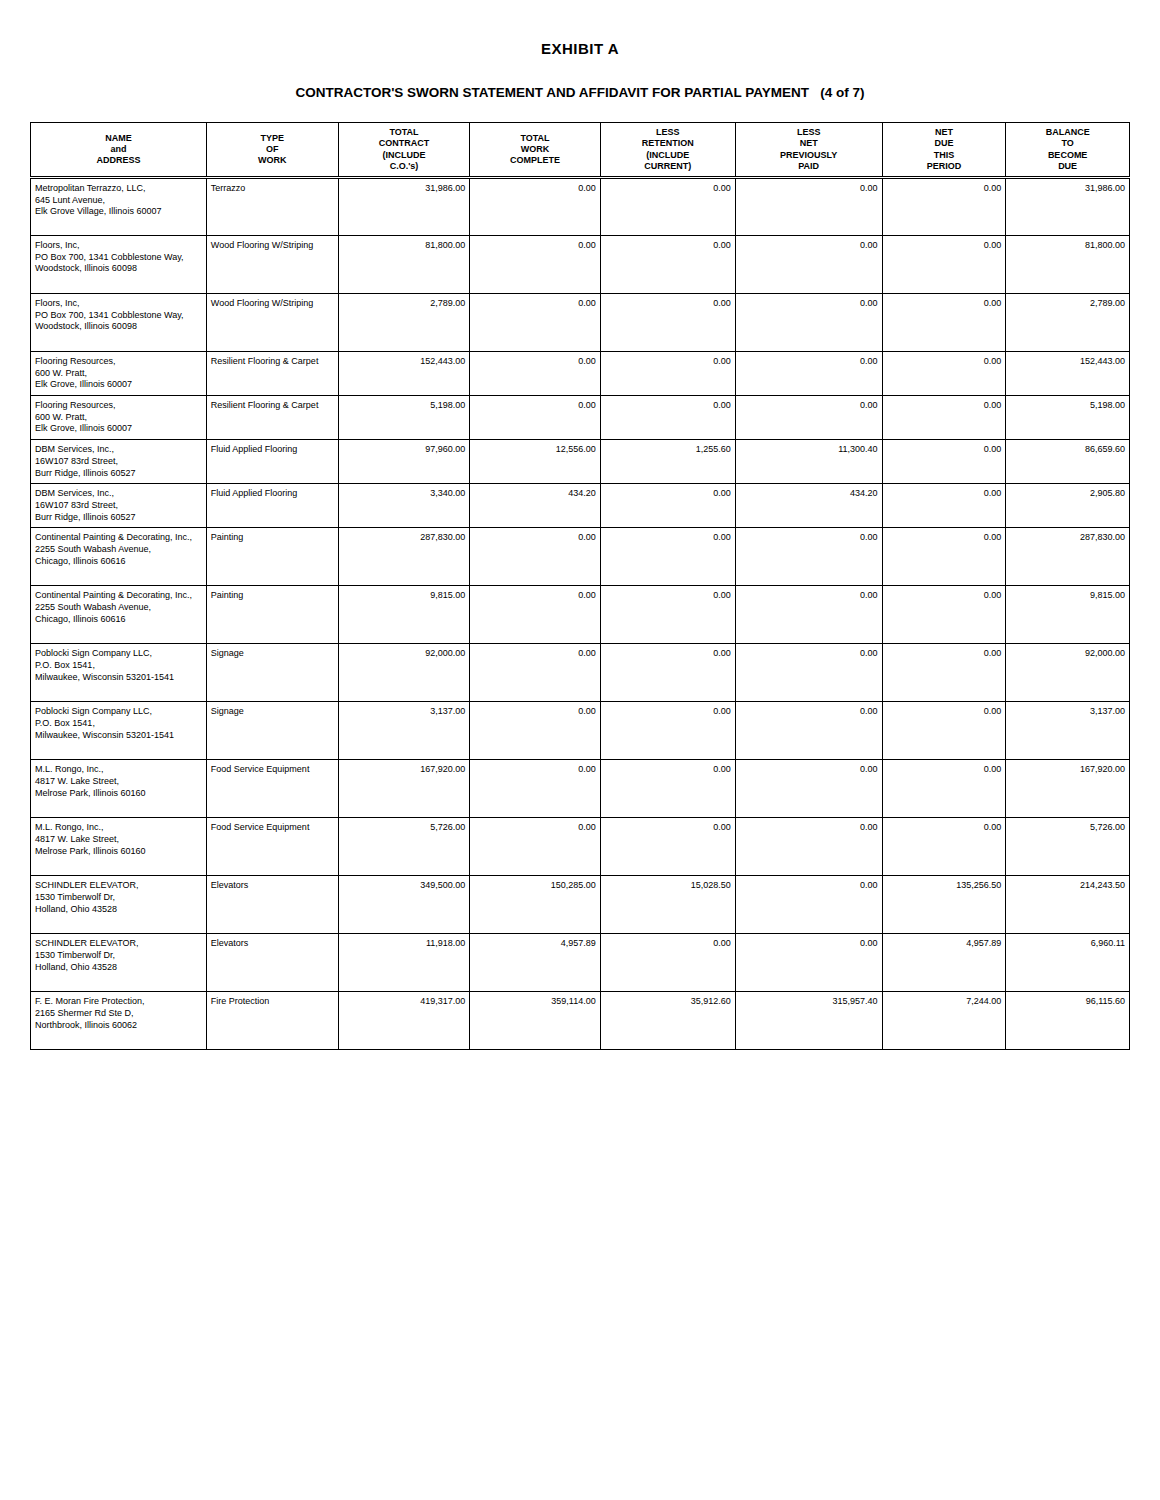EXHIBIT A
CONTRACTOR'S SWORN STATEMENT AND AFFIDAVIT FOR PARTIAL PAYMENT (4 of 7)
| NAME and ADDRESS | TYPE OF WORK | TOTAL CONTRACT (INCLUDE C.O.'s) | TOTAL WORK COMPLETE | LESS RETENTION (INCLUDE CURRENT) | LESS NET PREVIOUSLY PAID | NET DUE THIS PERIOD | BALANCE TO BECOME DUE |
| --- | --- | --- | --- | --- | --- | --- | --- |
| Metropolitan Terrazzo, LLC, 645 Lunt Avenue, Elk Grove Village, Illinois 60007 | Terrazzo | 31,986.00 | 0.00 | 0.00 | 0.00 | 0.00 | 31,986.00 |
| Floors, Inc, PO Box 700, 1341 Cobblestone Way, Woodstock, Illinois 60098 | Wood Flooring W/Striping | 81,800.00 | 0.00 | 0.00 | 0.00 | 0.00 | 81,800.00 |
| Floors, Inc, PO Box 700, 1341 Cobblestone Way, Woodstock, Illinois 60098 | Wood Flooring W/Striping | 2,789.00 | 0.00 | 0.00 | 0.00 | 0.00 | 2,789.00 |
| Flooring Resources, 600 W. Pratt, Elk Grove, Illinois 60007 | Resilient Flooring & Carpet | 152,443.00 | 0.00 | 0.00 | 0.00 | 0.00 | 152,443.00 |
| Flooring Resources, 600 W. Pratt, Elk Grove, Illinois 60007 | Resilient Flooring & Carpet | 5,198.00 | 0.00 | 0.00 | 0.00 | 0.00 | 5,198.00 |
| DBM Services, Inc., 16W107 83rd Street, Burr Ridge, Illinois 60527 | Fluid Applied Flooring | 97,960.00 | 12,556.00 | 1,255.60 | 11,300.40 | 0.00 | 86,659.60 |
| DBM Services, Inc., 16W107 83rd Street, Burr Ridge, Illinois 60527 | Fluid Applied Flooring | 3,340.00 | 434.20 | 0.00 | 434.20 | 0.00 | 2,905.80 |
| Continental Painting & Decorating, Inc., 2255 South Wabash Avenue, Chicago, Illinois 60616 | Painting | 287,830.00 | 0.00 | 0.00 | 0.00 | 0.00 | 287,830.00 |
| Continental Painting & Decorating, Inc., 2255 South Wabash Avenue, Chicago, Illinois 60616 | Painting | 9,815.00 | 0.00 | 0.00 | 0.00 | 0.00 | 9,815.00 |
| Poblocki Sign Company LLC, P.O. Box 1541, Milwaukee, Wisconsin 53201-1541 | Signage | 92,000.00 | 0.00 | 0.00 | 0.00 | 0.00 | 92,000.00 |
| Poblocki Sign Company LLC, P.O. Box 1541, Milwaukee, Wisconsin 53201-1541 | Signage | 3,137.00 | 0.00 | 0.00 | 0.00 | 0.00 | 3,137.00 |
| M.L. Rongo, Inc., 4817 W. Lake Street, Melrose Park, Illinois 60160 | Food Service Equipment | 167,920.00 | 0.00 | 0.00 | 0.00 | 0.00 | 167,920.00 |
| M.L. Rongo, Inc., 4817 W. Lake Street, Melrose Park, Illinois 60160 | Food Service Equipment | 5,726.00 | 0.00 | 0.00 | 0.00 | 0.00 | 5,726.00 |
| SCHINDLER ELEVATOR, 1530 Timberwolf Dr, Holland, Ohio 43528 | Elevators | 349,500.00 | 150,285.00 | 15,028.50 | 0.00 | 135,256.50 | 214,243.50 |
| SCHINDLER ELEVATOR, 1530 Timberwolf Dr, Holland, Ohio 43528 | Elevators | 11,918.00 | 4,957.89 | 0.00 | 0.00 | 4,957.89 | 6,960.11 |
| F. E. Moran Fire Protection, 2165 Shermer Rd Ste D, Northbrook, Illinois 60062 | Fire Protection | 419,317.00 | 359,114.00 | 35,912.60 | 315,957.40 | 7,244.00 | 96,115.60 |